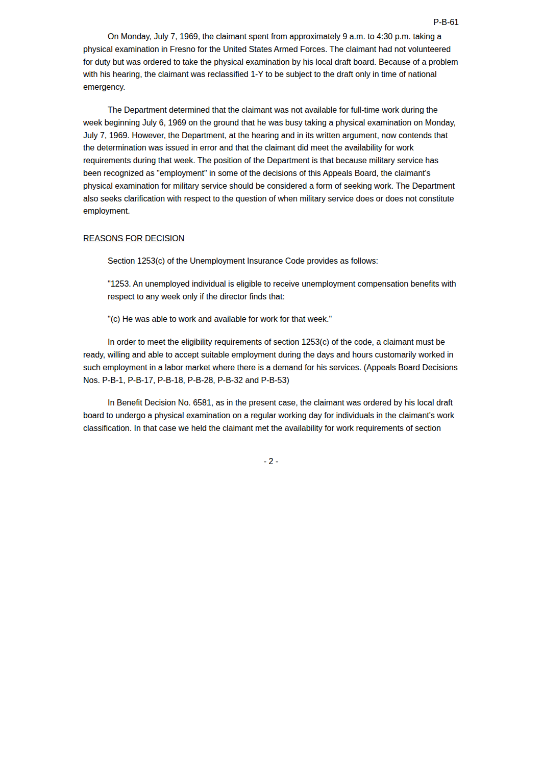P-B-61
On Monday, July 7, 1969, the claimant spent from approximately 9 a.m. to 4:30 p.m. taking a physical examination in Fresno for the United States Armed Forces. The claimant had not volunteered for duty but was ordered to take the physical examination by his local draft board. Because of a problem with his hearing, the claimant was reclassified 1-Y to be subject to the draft only in time of national emergency.
The Department determined that the claimant was not available for full-time work during the week beginning July 6, 1969 on the ground that he was busy taking a physical examination on Monday, July 7, 1969. However, the Department, at the hearing and in its written argument, now contends that the determination was issued in error and that the claimant did meet the availability for work requirements during that week. The position of the Department is that because military service has been recognized as "employment" in some of the decisions of this Appeals Board, the claimant's physical examination for military service should be considered a form of seeking work. The Department also seeks clarification with respect to the question of when military service does or does not constitute employment.
REASONS FOR DECISION
Section 1253(c) of the Unemployment Insurance Code provides as follows:
"1253. An unemployed individual is eligible to receive unemployment compensation benefits with respect to any week only if the director finds that:
"(c) He was able to work and available for work for that week."
In order to meet the eligibility requirements of section 1253(c) of the code, a claimant must be ready, willing and able to accept suitable employment during the days and hours customarily worked in such employment in a labor market where there is a demand for his services. (Appeals Board Decisions Nos. P-B-1, P-B-17, P-B-18, P-B-28, P-B-32 and P-B-53)
In Benefit Decision No. 6581, as in the present case, the claimant was ordered by his local draft board to undergo a physical examination on a regular working day for individuals in the claimant's work classification. In that case we held the claimant met the availability for work requirements of section
- 2 -